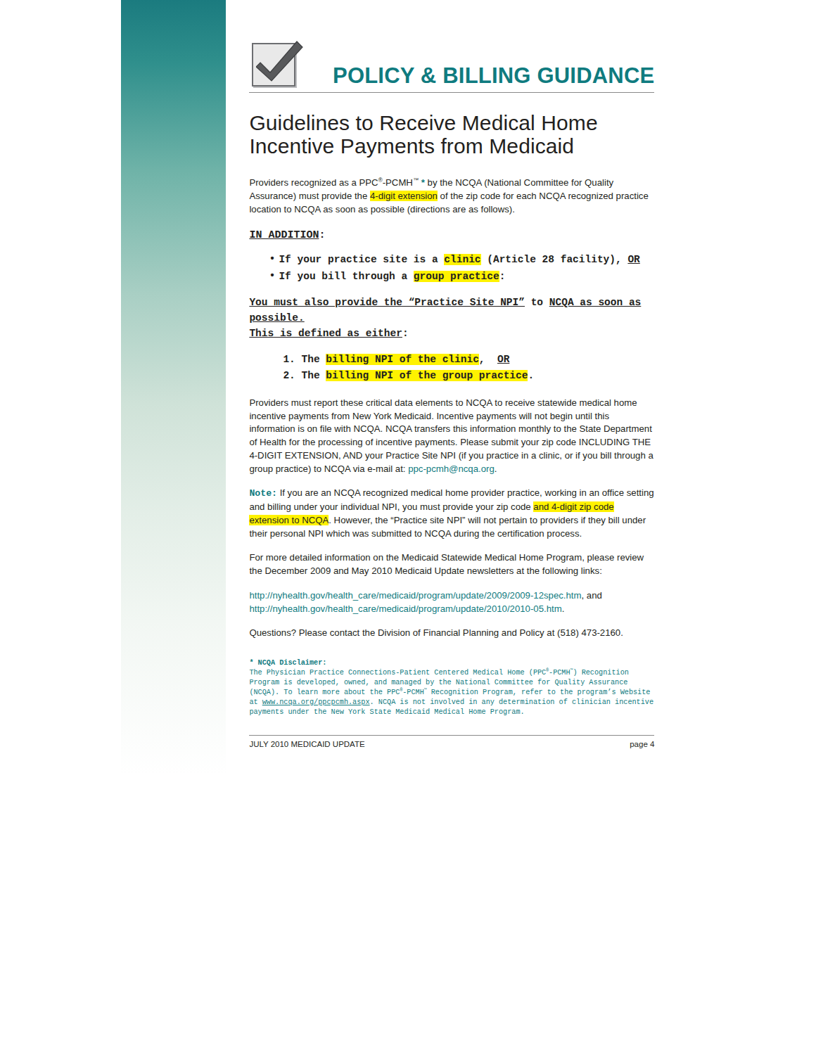POLICY & BILLING GUIDANCE
Guidelines to Receive Medical Home
Incentive Payments from Medicaid
Providers recognized as a PPC®-PCMH™ * by the NCQA (National Committee for Quality Assurance) must provide the 4-digit extension of the zip code for each NCQA recognized practice location to NCQA as soon as possible (directions are as follows).
IN ADDITION:
If your practice site is a clinic (Article 28 facility), OR
If you bill through a group practice:
You must also provide the “Practice Site NPI” to NCQA as soon as possible.
This is defined as either:
The billing NPI of the clinic, OR
The billing NPI of the group practice.
Providers must report these critical data elements to NCQA to receive statewide medical home incentive payments from New York Medicaid. Incentive payments will not begin until this information is on file with NCQA. NCQA transfers this information monthly to the State Department of Health for the processing of incentive payments. Please submit your zip code INCLUDING THE 4-DIGIT EXTENSION, AND your Practice Site NPI (if you practice in a clinic, or if you bill through a group practice) to NCQA via e-mail at: ppc-pcmh@ncqa.org.
Note: If you are an NCQA recognized medical home provider practice, working in an office setting and billing under your individual NPI, you must provide your zip code and 4-digit zip code extension to NCQA. However, the “Practice site NPI” will not pertain to providers if they bill under their personal NPI which was submitted to NCQA during the certification process.
For more detailed information on the Medicaid Statewide Medical Home Program, please review the December 2009 and May 2010 Medicaid Update newsletters at the following links:
http://nyhealth.gov/health_care/medicaid/program/update/2009/2009-12spec.htm, and
http://nyhealth.gov/health_care/medicaid/program/update/2010/2010-05.htm.
Questions? Please contact the Division of Financial Planning and Policy at (518) 473-2160.
* NCQA Disclaimer:
The Physician Practice Connections-Patient Centered Medical Home (PPC®-PCMH™) Recognition Program is developed, owned, and managed by the National Committee for Quality Assurance (NCQA). To learn more about the PPC®-PCMH™ Recognition Program, refer to the program’s Website at www.ncqa.org/ppcpcmh.aspx. NCQA is not involved in any determination of clinician incentive payments under the New York State Medicaid Medical Home Program.
JULY 2010 MEDICAID UPDATE
page 4